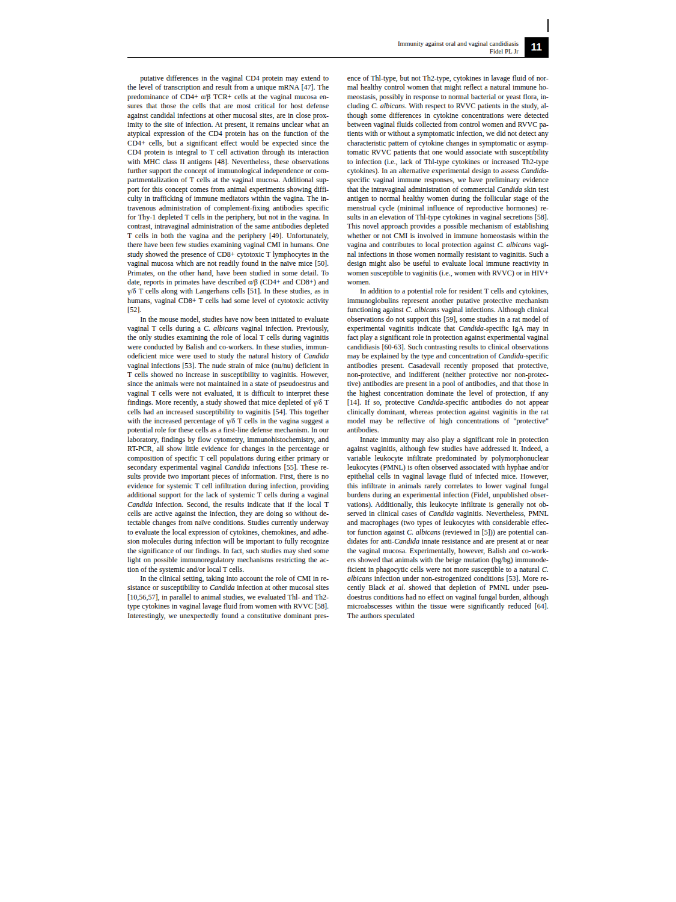Immunity against oral and vaginal candidiasis
Fidel PL Jr
11
putative differences in the vaginal CD4 protein may extend to the level of transcription and result from a unique mRNA [47]. The predominance of CD4+ α/β TCR+ cells at the vaginal mucosa ensures that those the cells that are most critical for host defense against candidal infections at other mucosal sites, are in close proximity to the site of infection. At present, it remains unclear what an atypical expression of the CD4 protein has on the function of the CD4+ cells, but a significant effect would be expected since the CD4 protein is integral to T cell activation through its interaction with MHC class II antigens [48]. Nevertheless, these observations further support the concept of immunological independence or compartmentalization of T cells at the vaginal mucosa. Additional support for this concept comes from animal experiments showing difficulty in trafficking of immune mediators within the vagina. The intravenous administration of complement-fixing antibodies specific for Thy-1 depleted T cells in the periphery, but not in the vagina. In contrast, intravaginal administration of the same antibodies depleted T cells in both the vagina and the periphery [49]. Unfortunately, there have been few studies examining vaginal CMI in humans. One study showed the presence of CD8+ cytotoxic T lymphocytes in the vaginal mucosa which are not readily found in the naïve mice [50]. Primates, on the other hand, have been studied in some detail. To date, reports in primates have described α/β (CD4+ and CD8+) and γ/δ T cells along with Langerhans cells [51]. In these studies, as in humans, vaginal CD8+ T cells had some level of cytotoxic activity [52].
In the mouse model, studies have now been initiated to evaluate vaginal T cells during a C. albicans vaginal infection. Previously, the only studies examining the role of local T cells during vaginitis were conducted by Balish and co-workers. In these studies, immunodeficient mice were used to study the natural history of Candida vaginal infections [53]. The nude strain of mice (nu/nu) deficient in T cells showed no increase in susceptibility to vaginitis. However, since the animals were not maintained in a state of pseudoestrus and vaginal T cells were not evaluated, it is difficult to interpret these findings. More recently, a study showed that mice depleted of γ/δ T cells had an increased susceptibility to vaginitis [54]. This together with the increased percentage of γ/δ T cells in the vagina suggest a potential role for these cells as a first-line defense mechanism. In our laboratory, findings by flow cytometry, immunohistochemistry, and RT-PCR, all show little evidence for changes in the percentage or composition of specific T cell populations during either primary or secondary experimental vaginal Candida infections [55]. These results provide two important pieces of information. First, there is no evidence for systemic T cell infiltration during infection, providing additional support for the lack of systemic T cells during a vaginal Candida infection. Second, the results indicate that if the local T cells are active against the infection, they are doing so without detectable changes from naïve conditions. Studies currently underway to evaluate the local expression of cytokines, chemokines, and adhesion molecules during infection will be important to fully recognize the significance of our findings. In fact, such studies may shed some light on possible immunoregulatory mechanisms restricting the action of the systemic and/or local T cells.
In the clinical setting, taking into account the role of CMI in resistance or susceptibility to Candida infection at other mucosal sites [10,56,57], in parallel to animal studies, we evaluated Thl- and Th2-type cytokines in vaginal lavage fluid from women with RVVC [58]. Interestingly, we unexpectedly found a constitutive dominant presence of Thl-type, but not Th2-type, cytokines in lavage fluid of normal healthy control women that might reflect a natural immune homeostasis, possibly in response to normal bacterial or yeast flora, including C. albicans. With respect to RVVC patients in the study, although some differences in cytokine concentrations were detected between vaginal fluids collected from control women and RVVC patients with or without a symptomatic infection, we did not detect any characteristic pattern of cytokine changes in symptomatic or asymptomatic RVVC patients that one would associate with susceptibility to infection (i.e., lack of Thl-type cytokines or increased Th2-type cytokines). In an alternative experimental design to assess Candida-specific vaginal immune responses, we have preliminary evidence that the intravaginal administration of commercial Candida skin test antigen to normal healthy women during the follicular stage of the menstrual cycle (minimal influence of reproductive hormones) results in an elevation of Thl-type cytokines in vaginal secretions [58]. This novel approach provides a possible mechanism of establishing whether or not CMI is involved in immune homeostasis within the vagina and contributes to local protection against C. albicans vaginal infections in those women normally resistant to vaginitis. Such a design might also be useful to evaluate local immune reactivity in women susceptible to vaginitis (i.e., women with RVVC) or in HIV+ women.
In addition to a potential role for resident T cells and cytokines, immunoglobulins represent another putative protective mechanism functioning against C. albicans vaginal infections. Although clinical observations do not support this [59], some studies in a rat model of experimental vaginitis indicate that Candida-specific IgA may in fact play a significant role in protection against experimental vaginal candidiasis [60-63]. Such contrasting results to clinical observations may be explained by the type and concentration of Candida-specific antibodies present. Casadevall recently proposed that protective, non-protective, and indifferent (neither protective nor non-protective) antibodies are present in a pool of antibodies, and that those in the highest concentration dominate the level of protection, if any [14]. If so, protective Candida-specific antibodies do not appear clinically dominant, whereas protection against vaginitis in the rat model may be reflective of high concentrations of "protective" antibodies.
Innate immunity may also play a significant role in protection against vaginitis, although few studies have addressed it. Indeed, a variable leukocyte infiltrate predominated by polymorphonuclear leukocytes (PMNL) is often observed associated with hyphae and/or epithelial cells in vaginal lavage fluid of infected mice. However, this infiltrate in animals rarely correlates to lower vaginal fungal burdens during an experimental infection (Fidel, unpublished observations). Additionally, this leukocyte infiltrate is generally not observed in clinical cases of Candida vaginitis. Nevertheless, PMNL and macrophages (two types of leukocytes with considerable effector function against C. albicans (reviewed in [5])) are potential candidates for anti-Candida innate resistance and are present at or near the vaginal mucosa. Experimentally, however, Balish and co-workers showed that animals with the beige mutation (bg/bg) immunodeficient in phagocytic cells were not more susceptible to a natural C. albicans infection under non-estrogenized conditions [53]. More recently Black et al. showed that depletion of PMNL under pseudoestrus conditions had no effect on vaginal fungal burden, although microabscesses within the tissue were significantly reduced [64]. The authors speculated